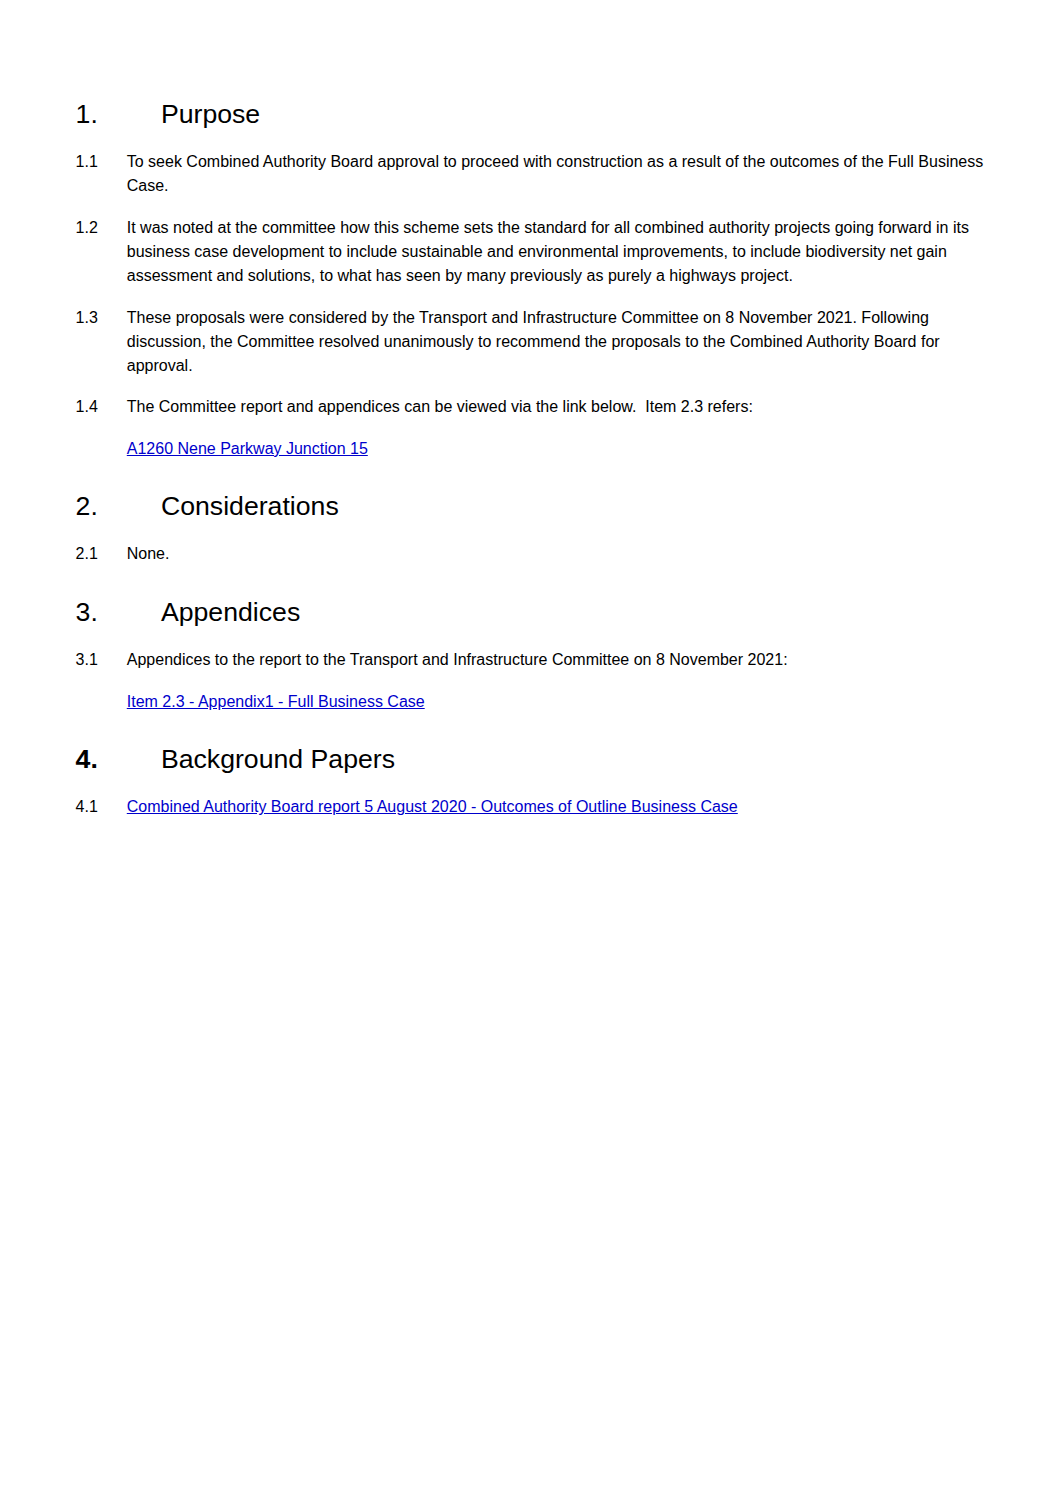1. Purpose
1.1 To seek Combined Authority Board approval to proceed with construction as a result of the outcomes of the Full Business Case.
1.2 It was noted at the committee how this scheme sets the standard for all combined authority projects going forward in its business case development to include sustainable and environmental improvements, to include biodiversity net gain assessment and solutions, to what has seen by many previously as purely a highways project.
1.3 These proposals were considered by the Transport and Infrastructure Committee on 8 November 2021. Following discussion, the Committee resolved unanimously to recommend the proposals to the Combined Authority Board for approval.
1.4 The Committee report and appendices can be viewed via the link below. Item 2.3 refers:
A1260 Nene Parkway Junction 15
2. Considerations
2.1 None.
3. Appendices
3.1 Appendices to the report to the Transport and Infrastructure Committee on 8 November 2021:
Item 2.3 - Appendix1 - Full Business Case
4. Background Papers
4.1 Combined Authority Board report 5 August 2020 - Outcomes of Outline Business Case